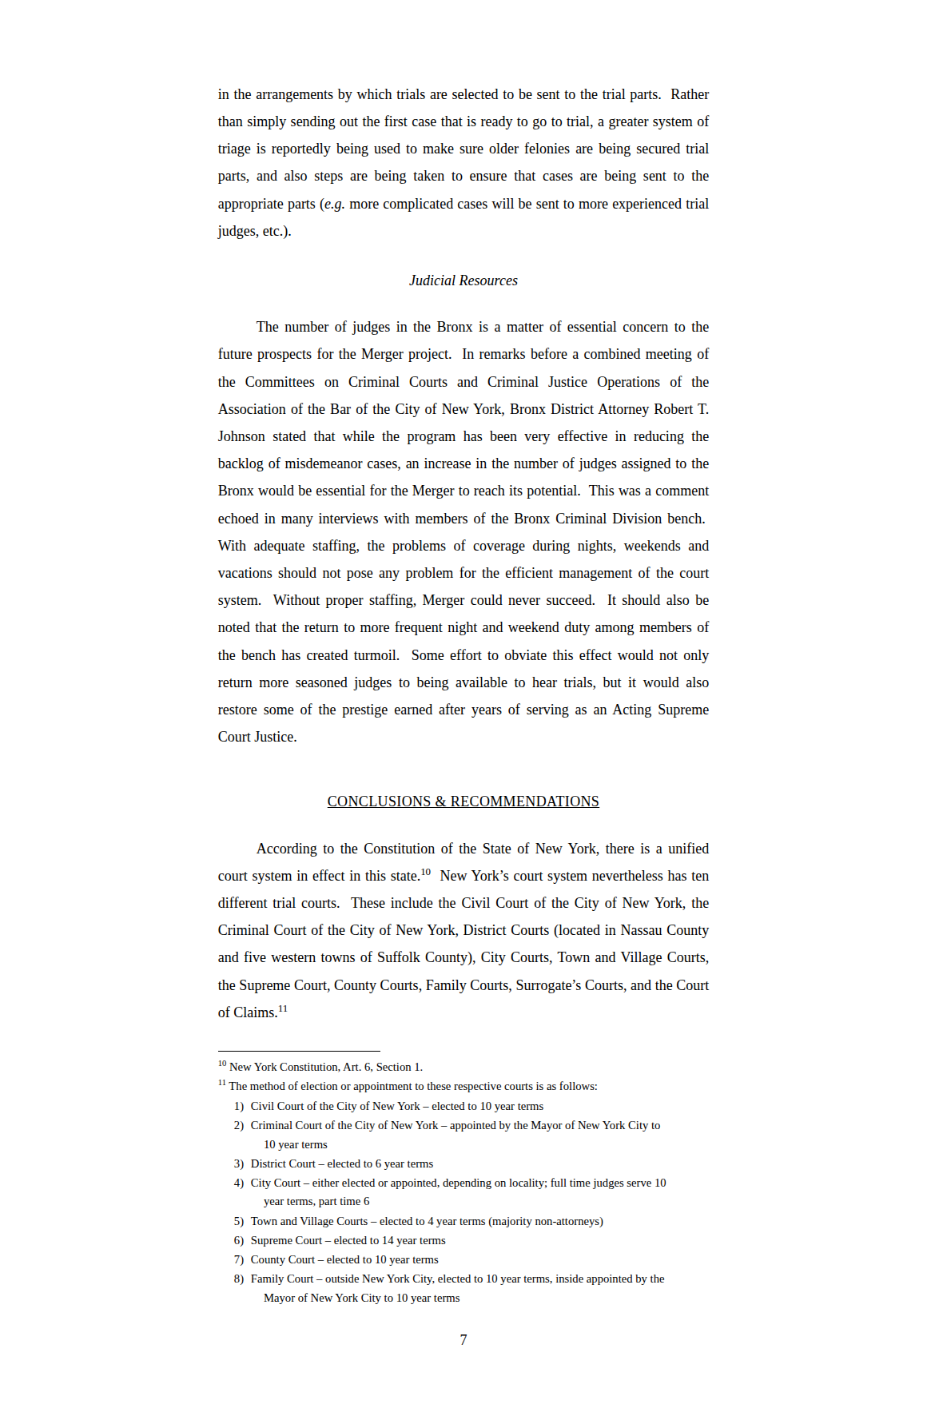in the arrangements by which trials are selected to be sent to the trial parts. Rather than simply sending out the first case that is ready to go to trial, a greater system of triage is reportedly being used to make sure older felonies are being secured trial parts, and also steps are being taken to ensure that cases are being sent to the appropriate parts (e.g. more complicated cases will be sent to more experienced trial judges, etc.).
Judicial Resources
The number of judges in the Bronx is a matter of essential concern to the future prospects for the Merger project. In remarks before a combined meeting of the Committees on Criminal Courts and Criminal Justice Operations of the Association of the Bar of the City of New York, Bronx District Attorney Robert T. Johnson stated that while the program has been very effective in reducing the backlog of misdemeanor cases, an increase in the number of judges assigned to the Bronx would be essential for the Merger to reach its potential. This was a comment echoed in many interviews with members of the Bronx Criminal Division bench. With adequate staffing, the problems of coverage during nights, weekends and vacations should not pose any problem for the efficient management of the court system. Without proper staffing, Merger could never succeed. It should also be noted that the return to more frequent night and weekend duty among members of the bench has created turmoil. Some effort to obviate this effect would not only return more seasoned judges to being available to hear trials, but it would also restore some of the prestige earned after years of serving as an Acting Supreme Court Justice.
CONCLUSIONS & RECOMMENDATIONS
According to the Constitution of the State of New York, there is a unified court system in effect in this state.10 New York’s court system nevertheless has ten different trial courts. These include the Civil Court of the City of New York, the Criminal Court of the City of New York, District Courts (located in Nassau County and five western towns of Suffolk County), City Courts, Town and Village Courts, the Supreme Court, County Courts, Family Courts, Surrogate’s Courts, and the Court of Claims.11
10 New York Constitution, Art. 6, Section 1.
11 The method of election or appointment to these respective courts is as follows:
Civil Court of the City of New York – elected to 10 year terms
Criminal Court of the City of New York – appointed by the Mayor of New York City to 10 year terms
District Court – elected to 6 year terms
City Court – either elected or appointed, depending on locality; full time judges serve 10 year terms, part time 6
Town and Village Courts – elected to 4 year terms (majority non-attorneys)
Supreme Court – elected to 14 year terms
County Court – elected to 10 year terms
Family Court – outside New York City, elected to 10 year terms, inside appointed by the Mayor of New York City to 10 year terms
7